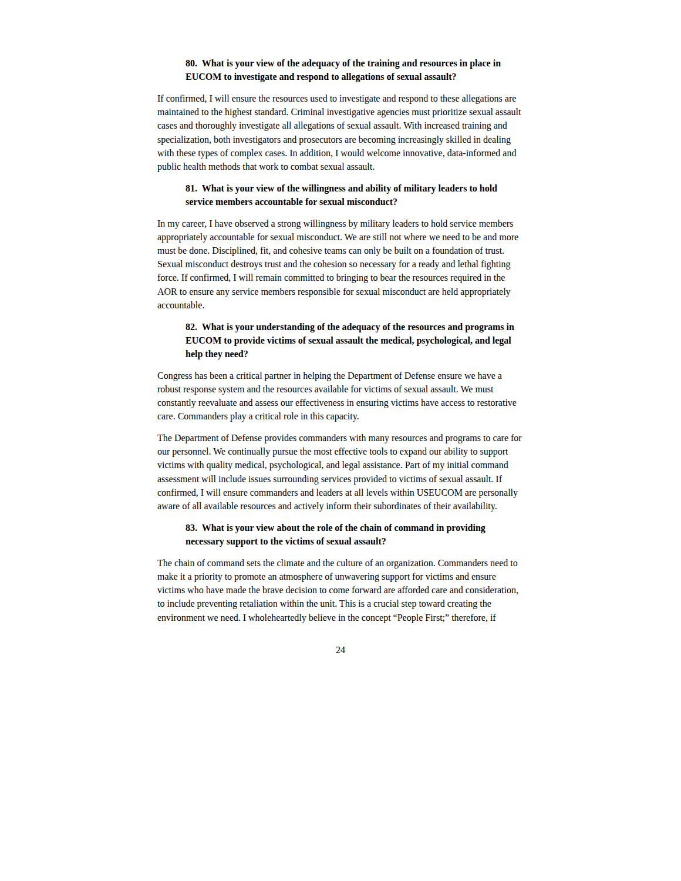80. What is your view of the adequacy of the training and resources in place in EUCOM to investigate and respond to allegations of sexual assault?
If confirmed, I will ensure the resources used to investigate and respond to these allegations are maintained to the highest standard. Criminal investigative agencies must prioritize sexual assault cases and thoroughly investigate all allegations of sexual assault. With increased training and specialization, both investigators and prosecutors are becoming increasingly skilled in dealing with these types of complex cases. In addition, I would welcome innovative, data-informed and public health methods that work to combat sexual assault.
81. What is your view of the willingness and ability of military leaders to hold service members accountable for sexual misconduct?
In my career, I have observed a strong willingness by military leaders to hold service members appropriately accountable for sexual misconduct. We are still not where we need to be and more must be done. Disciplined, fit, and cohesive teams can only be built on a foundation of trust. Sexual misconduct destroys trust and the cohesion so necessary for a ready and lethal fighting force. If confirmed, I will remain committed to bringing to bear the resources required in the AOR to ensure any service members responsible for sexual misconduct are held appropriately accountable.
82. What is your understanding of the adequacy of the resources and programs in EUCOM to provide victims of sexual assault the medical, psychological, and legal help they need?
Congress has been a critical partner in helping the Department of Defense ensure we have a robust response system and the resources available for victims of sexual assault. We must constantly reevaluate and assess our effectiveness in ensuring victims have access to restorative care. Commanders play a critical role in this capacity.
The Department of Defense provides commanders with many resources and programs to care for our personnel. We continually pursue the most effective tools to expand our ability to support victims with quality medical, psychological, and legal assistance. Part of my initial command assessment will include issues surrounding services provided to victims of sexual assault. If confirmed, I will ensure commanders and leaders at all levels within USEUCOM are personally aware of all available resources and actively inform their subordinates of their availability.
83. What is your view about the role of the chain of command in providing necessary support to the victims of sexual assault?
The chain of command sets the climate and the culture of an organization. Commanders need to make it a priority to promote an atmosphere of unwavering support for victims and ensure victims who have made the brave decision to come forward are afforded care and consideration, to include preventing retaliation within the unit. This is a crucial step toward creating the environment we need. I wholeheartedly believe in the concept “People First;” therefore, if
24